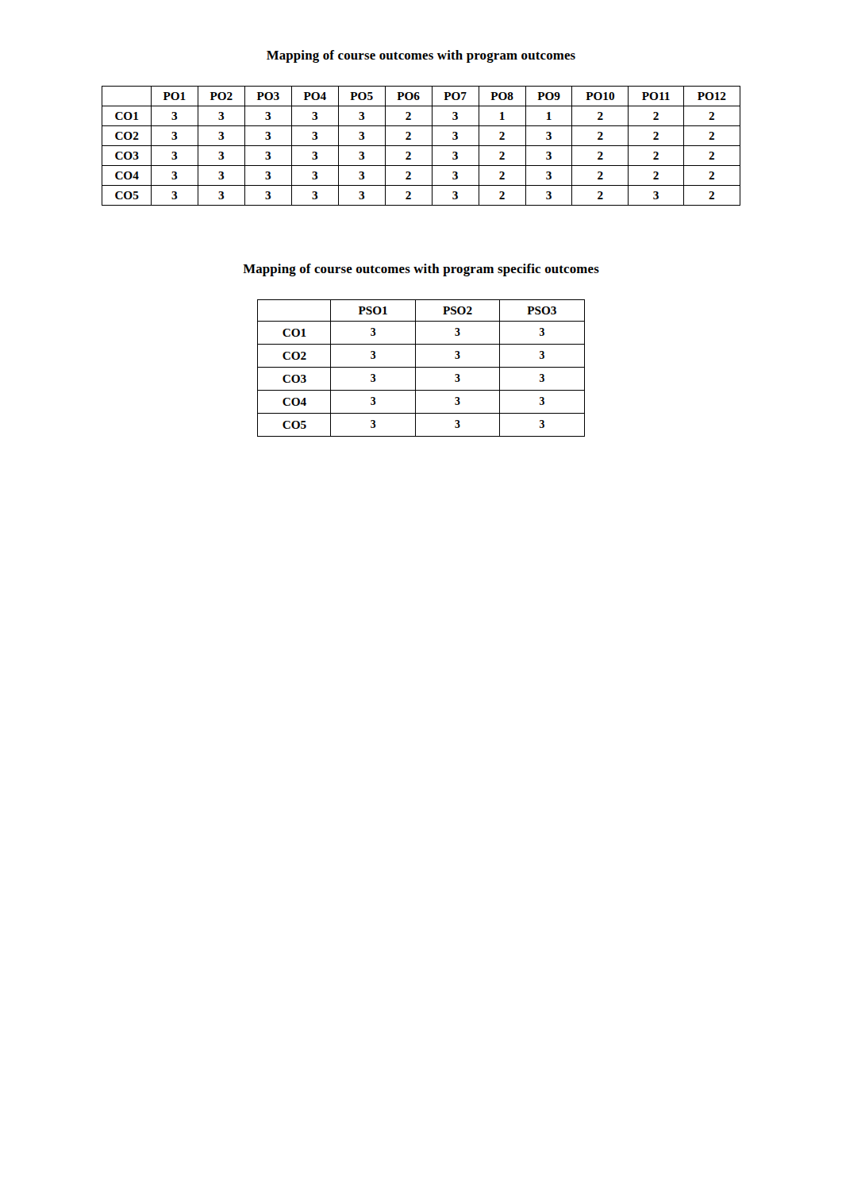Mapping of course outcomes with program outcomes
| | PO1 | PO2 | PO3 | PO4 | PO5 | PO6 | PO7 | PO8 | PO9 | PO10 | PO11 | PO12 |
| --- | --- | --- | --- | --- | --- | --- | --- | --- | --- | --- | --- | --- |
| CO1 | 3 | 3 | 3 | 3 | 3 | 2 | 3 | 1 | 1 | 2 | 2 | 2 |
| CO2 | 3 | 3 | 3 | 3 | 3 | 2 | 3 | 2 | 3 | 2 | 2 | 2 |
| CO3 | 3 | 3 | 3 | 3 | 3 | 2 | 3 | 2 | 3 | 2 | 2 | 2 |
| CO4 | 3 | 3 | 3 | 3 | 3 | 2 | 3 | 2 | 3 | 2 | 2 | 2 |
| CO5 | 3 | 3 | 3 | 3 | 3 | 2 | 3 | 2 | 3 | 2 | 3 | 2 |
Mapping of course outcomes with program specific outcomes
| | PSO1 | PSO2 | PSO3 |
| --- | --- | --- | --- |
| CO1 | 3 | 3 | 3 |
| CO2 | 3 | 3 | 3 |
| CO3 | 3 | 3 | 3 |
| CO4 | 3 | 3 | 3 |
| CO5 | 3 | 3 | 3 |